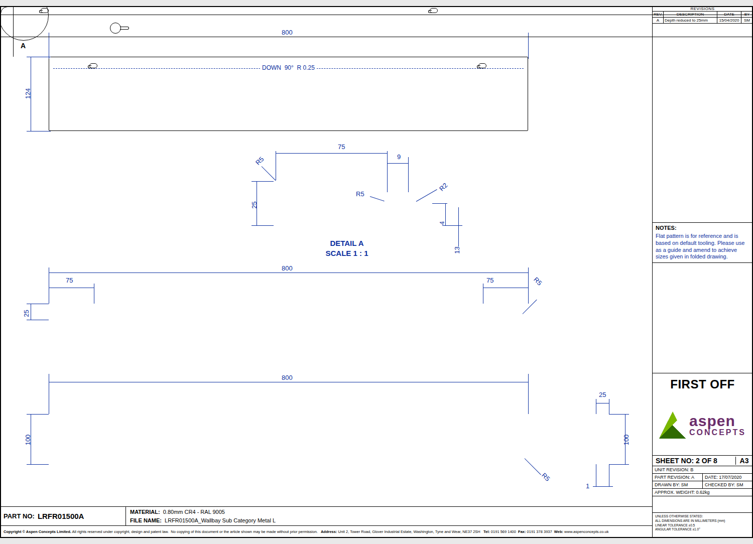DOWN 90° R 0.25
800
124
75
9
R5
R5
R2
25
13
4
DETAIL A
SCALE 1 : 1
A
800
75
75
25
R5
800
100
R5
25
100
1
REVISIONS
REV.
DESCRIPTION
DATE
BY
A
Depth reduced to 25mm
15/04/2020
SM
NOTES:
Flat pattern is for reference and is based on default tooling. Please use as a guide and amend to achieve sizes given in folded drawing.
FIRST OFF
aspen
CONCEPTS
SHEET NO: 2 OF 8
A3
UNIT REVISION: B
PART REVISION: A
DATE: 17/07/2020
DRAWN BY: SM
CHECKED BY: SM
APPROX. WEIGHT: 0.62kg
UNLESS OTHERWISE STATED:
ALL DIMENSIONS ARE IN MILLIMETERS (mm)
LINEAR TOLERANCE ±0.5
ANGULAR TOLERANCE ±1.0°
PART NO: LRFR01500A
MATERIAL: 0.80mm CR4 - RAL 9005
FILE NAME: LRFR01500A_Wallbay Sub Category Metal L
Copyright © Aspen Concepts Limited. All rights reserved under copyright, design and patent law. No copying of this document or the article shown may be made without prior permission. Address: Unit 2, Tower Road, Glover Industrial Estate, Washington, Tyne and Wear, NE37 2SH Tel: 0191 569 1400 Fax: 0191 378 3937 Web: www.aspenconcepts.co.uk